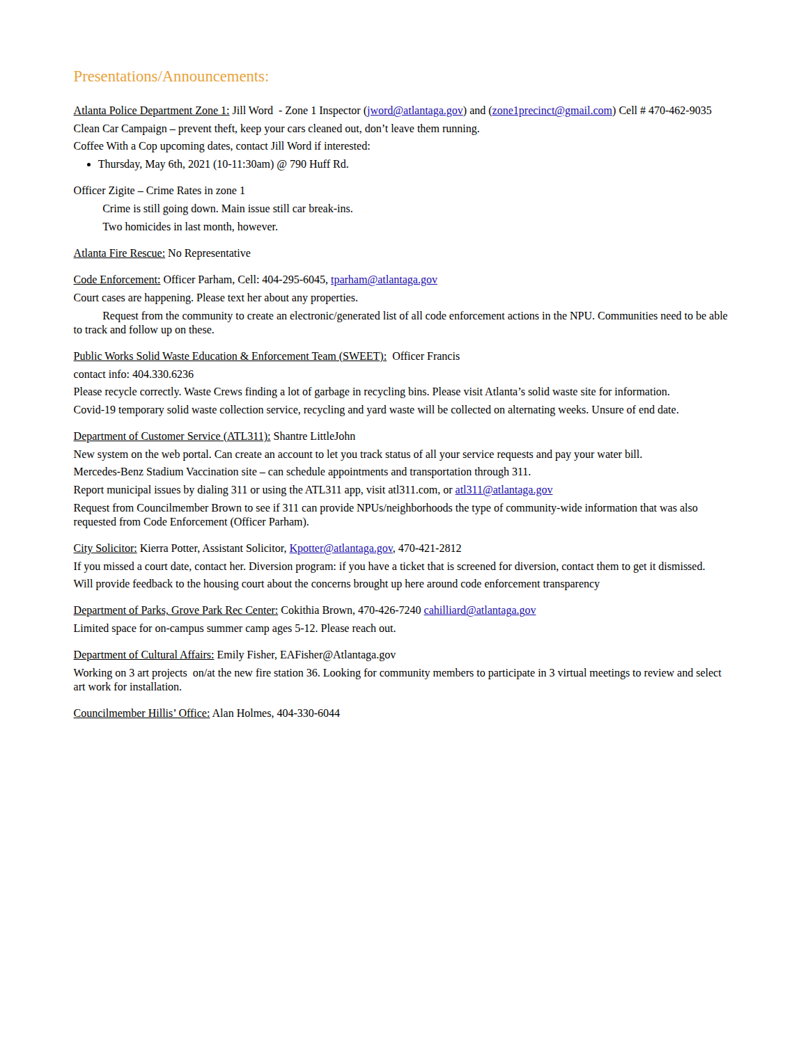Presentations/Announcements:
Atlanta Police Department Zone 1: Jill Word - Zone 1 Inspector (jword@atlantaga.gov) and (zone1precinct@gmail.com) Cell # 470-462-9035
Clean Car Campaign – prevent theft, keep your cars cleaned out, don’t leave them running.
Coffee With a Cop upcoming dates, contact Jill Word if interested:
Thursday, May 6th, 2021 (10-11:30am) @ 790 Huff Rd.
Officer Zigite – Crime Rates in zone 1
Crime is still going down. Main issue still car break-ins.
Two homicides in last month, however.
Atlanta Fire Rescue: No Representative
Code Enforcement: Officer Parham, Cell: 404-295-6045, tparham@atlantaga.gov
Court cases are happening. Please text her about any properties.
Request from the community to create an electronic/generated list of all code enforcement actions in the NPU. Communities need to be able to track and follow up on these.
Public Works Solid Waste Education & Enforcement Team (SWEET): Officer Francis
contact info: 404.330.6236
Please recycle correctly. Waste Crews finding a lot of garbage in recycling bins. Please visit Atlanta’s solid waste site for information.
Covid-19 temporary solid waste collection service, recycling and yard waste will be collected on alternating weeks. Unsure of end date.
Department of Customer Service (ATL311): Shantre LittleJohn
New system on the web portal. Can create an account to let you track status of all your service requests and pay your water bill.
Mercedes-Benz Stadium Vaccination site – can schedule appointments and transportation through 311.
Report municipal issues by dialing 311 or using the ATL311 app, visit atl311.com, or atl311@atlantaga.gov
Request from Councilmember Brown to see if 311 can provide NPUs/neighborhoods the type of community-wide information that was also requested from Code Enforcement (Officer Parham).
City Solicitor: Kierra Potter, Assistant Solicitor, Kpotter@atlantaga.gov, 470-421-2812
If you missed a court date, contact her. Diversion program: if you have a ticket that is screened for diversion, contact them to get it dismissed.
Will provide feedback to the housing court about the concerns brought up here around code enforcement transparency
Department of Parks, Grove Park Rec Center: Cokithia Brown, 470-426-7240 cahilliard@atlantaga.gov
Limited space for on-campus summer camp ages 5-12. Please reach out.
Department of Cultural Affairs: Emily Fisher, EAFisher@Atlantaga.gov
Working on 3 art projects on/at the new fire station 36. Looking for community members to participate in 3 virtual meetings to review and select art work for installation.
Councilmember Hillis’ Office: Alan Holmes, 404-330-6044